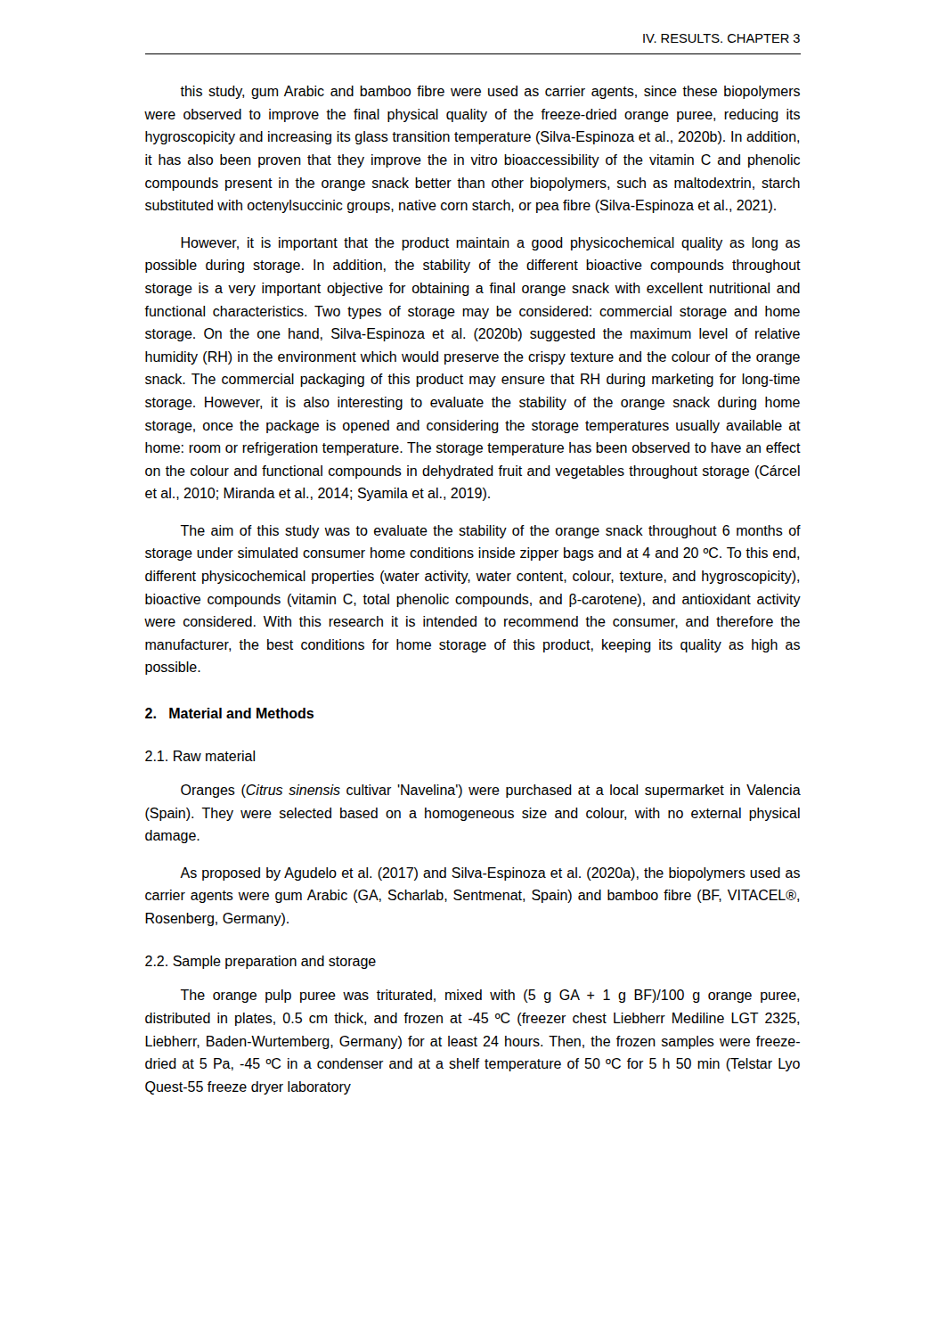IV. RESULTS. CHAPTER 3
this study, gum Arabic and bamboo fibre were used as carrier agents, since these biopolymers were observed to improve the final physical quality of the freeze-dried orange puree, reducing its hygroscopicity and increasing its glass transition temperature (Silva-Espinoza et al., 2020b). In addition, it has also been proven that they improve the in vitro bioaccessibility of the vitamin C and phenolic compounds present in the orange snack better than other biopolymers, such as maltodextrin, starch substituted with octenylsuccinic groups, native corn starch, or pea fibre (Silva-Espinoza et al., 2021).
However, it is important that the product maintain a good physicochemical quality as long as possible during storage. In addition, the stability of the different bioactive compounds throughout storage is a very important objective for obtaining a final orange snack with excellent nutritional and functional characteristics. Two types of storage may be considered: commercial storage and home storage. On the one hand, Silva-Espinoza et al. (2020b) suggested the maximum level of relative humidity (RH) in the environment which would preserve the crispy texture and the colour of the orange snack. The commercial packaging of this product may ensure that RH during marketing for long-time storage. However, it is also interesting to evaluate the stability of the orange snack during home storage, once the package is opened and considering the storage temperatures usually available at home: room or refrigeration temperature. The storage temperature has been observed to have an effect on the colour and functional compounds in dehydrated fruit and vegetables throughout storage (Cárcel et al., 2010; Miranda et al., 2014; Syamila et al., 2019).
The aim of this study was to evaluate the stability of the orange snack throughout 6 months of storage under simulated consumer home conditions inside zipper bags and at 4 and 20 ºC. To this end, different physicochemical properties (water activity, water content, colour, texture, and hygroscopicity), bioactive compounds (vitamin C, total phenolic compounds, and β-carotene), and antioxidant activity were considered. With this research it is intended to recommend the consumer, and therefore the manufacturer, the best conditions for home storage of this product, keeping its quality as high as possible.
2. Material and Methods
2.1. Raw material
Oranges (Citrus sinensis cultivar 'Navelina') were purchased at a local supermarket in Valencia (Spain). They were selected based on a homogeneous size and colour, with no external physical damage.
As proposed by Agudelo et al. (2017) and Silva-Espinoza et al. (2020a), the biopolymers used as carrier agents were gum Arabic (GA, Scharlab, Sentmenat, Spain) and bamboo fibre (BF, VITACEL®, Rosenberg, Germany).
2.2. Sample preparation and storage
The orange pulp puree was triturated, mixed with (5 g GA + 1 g BF)/100 g orange puree, distributed in plates, 0.5 cm thick, and frozen at -45 ºC (freezer chest Liebherr Mediline LGT 2325, Liebherr, Baden-Wurtemberg, Germany) for at least 24 hours. Then, the frozen samples were freeze-dried at 5 Pa, -45 ºC in a condenser and at a shelf temperature of 50 ºC for 5 h 50 min (Telstar Lyo Quest-55 freeze dryer laboratory